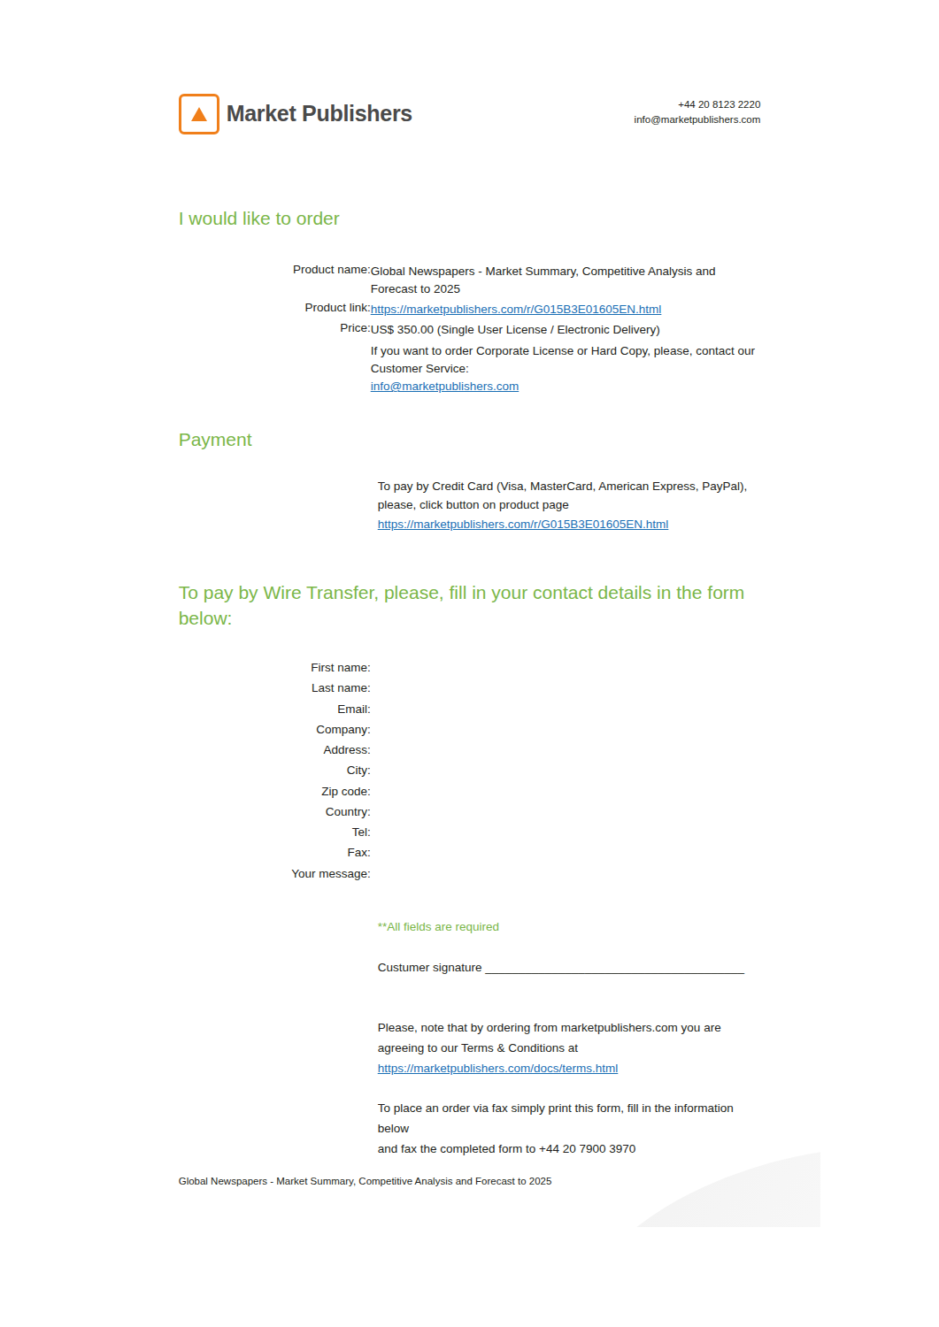Market Publishers
+44 20 8123 2220
info@marketpublishers.com
I would like to order
| Product name: | Global Newspapers - Market Summary, Competitive Analysis and Forecast to 2025 |
| Product link: | https://marketpublishers.com/r/G015B3E01605EN.html |
| Price: | US$ 350.00 (Single User License / Electronic Delivery) |
| | If you want to order Corporate License or Hard Copy, please, contact our Customer Service: info@marketpublishers.com |
Payment
To pay by Credit Card (Visa, MasterCard, American Express, PayPal), please, click button on product page https://marketpublishers.com/r/G015B3E01605EN.html
To pay by Wire Transfer, please, fill in your contact details in the form below:
| First name: | |
| Last name: | |
| Email: | |
| Company: | |
| Address: | |
| City: | |
| Zip code: | |
| Country: | |
| Tel: | |
| Fax: | |
| Your message: | |
**All fields are required
Custumer signature _______________________________________
Please, note that by ordering from marketpublishers.com you are agreeing to our Terms & Conditions at https://marketpublishers.com/docs/terms.html
To place an order via fax simply print this form, fill in the information below
and fax the completed form to +44 20 7900 3970
Global Newspapers - Market Summary, Competitive Analysis and Forecast to 2025